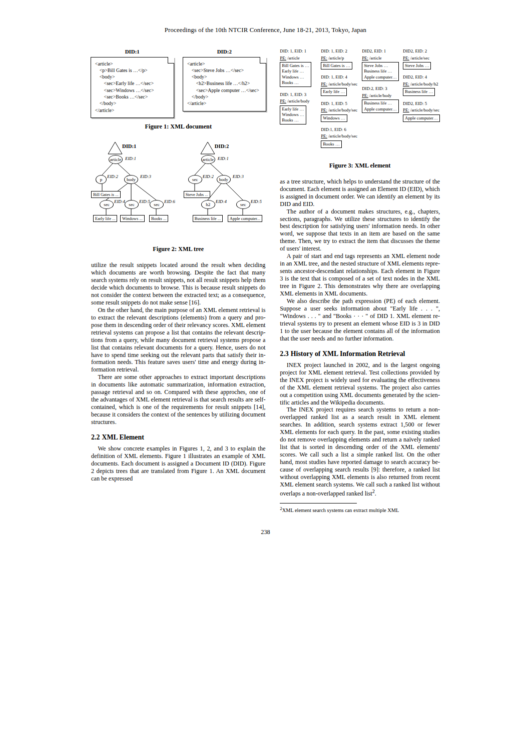Proceedings of the 10th NTCIR Conference, June 18-21, 2013, Tokyo, Japan
DID:1
<article>
<p>Bill Gates is …</p>
<body>
<sec>Early life …</sec>
<sec>Windows …</sec>
<sec>Books …</sec>
</body>
</article>
DID:2
<article>
<sec>Steve Jobs …</sec>
<body>
<h2>Business life …</h2>
<sec>Apple computer …</sec>
</body>
</article>
Figure 1: XML document
DID:1
article
EID:1
p
EID:2
body
EID:3
Bill Gates is ...
sec
EID:4
sec
EID:5
sec
EID:6
Early life ...
Windows ...
Books ...
DID:2
article
EID:1
sec
EID:2
body
EID:3
Steve Jobs ...
h2
EID:4
sec
EID:5
Business life ...
Apple computer...
Figure 2: XML tree
utilize the result snippets located around the result when deciding which documents are worth browsing. Despite the fact that many search systems rely on result snippets, not all result snippets help them decide which documents to browse. This is because result snippets do not consider the context between the extracted text; as a consequence, some result snippets do not make sense [16].
On the other hand, the main purpose of an XML element retrieval is to extract the relevant descriptions (elements) from a query and propose them in descending order of their relevancy scores. XML element retrieval systems can propose a list that contains the relevant descriptions from a query, while many document retrieval systems propose a list that contains relevant documents for a query. Hence, users do not have to spend time seeking out the relevant parts that satisfy their information needs. This feature saves users' time and energy during information retrieval.
There are some other approaches to extract important descriptions in documents like automatic summarization, information extraction, passage retrieval and so on. Compared with these approches, one of the advantages of XML element retrieval is that search results are self-contained, which is one of the requirements for result snippets [14], because it considers the context of the sentences by utilizing document structures.
2.2 XML Element
We show concrete examples in Figures 1, 2, and 3 to explain the definition of XML elements. Figure 1 illustrates an example of XML documents. Each document is assigned a Document ID (DID). Figure 2 depicts trees that are translated from Figure 1. An XML document can be expressed
DID: 1, EID: 1
PE: /article
Bill Gates is …
Early life …
Windows …
Books …
DID: 1, EID: 3
PE: /article/body
Early life …
Windows …
Books …
DID: 1, EID: 2
PE: /article/p
Bill Gates is …
DID: 1, EID: 4
PE: /article/body/sec
Early life …
DID: 1, EID: 5
PE: /article/body/sec
Windows …
DID:1, EID: 6
PE: /article/body/sec
Books …
DID2, EID: 1
PE: /article
Steve Jobs …
Business life …
Apple computer…
DID:2, EID: 3
PE: /article/body
Business life …
Apple computer…
DID2, EID: 2
PE: /article/sec
Steve Jobs …
DID2, EID: 4
PE: /article/body/h2
Business life …
DID2, EID: 5
PE: /article/body/sec
Apple computer…
Figure 3: XML element
as a tree structure, which helps to understand the structure of the document. Each element is assigned an Element ID (EID), which is assigned in document order. We can identify an element by its DID and EID.
The author of a document makes structures, e.g., chapters, sections, paragraphs. We utilize these structures to identify the best description for satisfying users' information needs. In other word, we suppose that texts in an item are based on the same theme. Then, we try to extract the item that discusses the theme of users' interest.
A pair of start and end tags represents an XML element node in an XML tree, and the nested structure of XML elements represents ancestor-descendant relationships. Each element in Figure 3 is the text that is composed of a set of text nodes in the XML tree in Figure 2. This demonstrates why there are overlapping XML elements in XML documents.
We also describe the path expression (PE) of each element. Suppose a user seeks information about "Early life . . . ", "Windows . . . " and "Books · · · " of DID 1. XML element retrieval systems try to present an element whose EID is 3 in DID 1 to the user because the element contains all of the information that the user needs and no further information.
2.3 History of XML Information Retrieval
INEX project launched in 2002, and is the largest ongoing project for XML element retrieval. Test collections provided by the INEX project is widely used for evaluating the effectiveness of the XML element retrieval systems. The project also carries out a competition using XML documents generated by the scientific articles and the Wikipedia documents.
The INEX project requires search systems to return a non-overlapped ranked list as a search result in XML element searches. In addition, search systems extract 1,500 or fewer XML elements for each query. In the past, some existing studies do not remove overlapping elements and return a naïvely ranked list that is sorted in descending order of the XML elements' scores. We call such a list a simple ranked list. On the other hand, most studies have reported damage to search accuracy because of overlapping search results [9]: therefore, a ranked list without overlapping XML elements is also returned from recent XML element search systems. We call such a ranked list without overlaps a non-overlapped ranked list2.
2XML element search systems can extract multiple XML
238